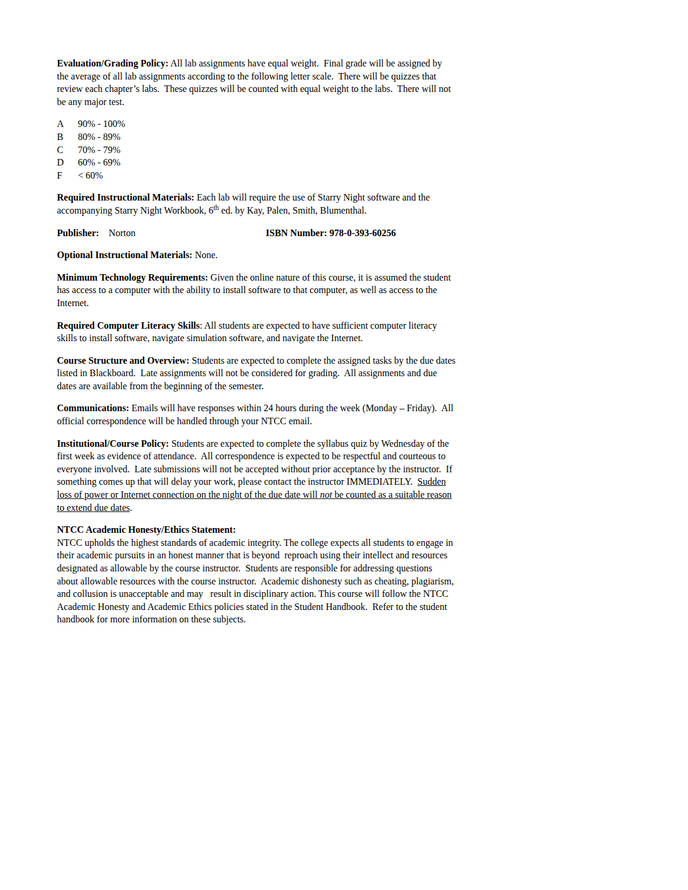Evaluation/Grading Policy: All lab assignments have equal weight. Final grade will be assigned by the average of all lab assignments according to the following letter scale. There will be quizzes that review each chapter’s labs. These quizzes will be counted with equal weight to the labs. There will not be any major test.
| A | 90% - 100% |
| B | 80% - 89% |
| C | 70% - 79% |
| D | 60% - 69% |
| F | < 60% |
Required Instructional Materials: Each lab will require the use of Starry Night software and the accompanying Starry Night Workbook, 6th ed. by Kay, Palen, Smith, Blumenthal.
Publisher: Norton
ISBN Number: 978-0-393-60256
Optional Instructional Materials: None.
Minimum Technology Requirements: Given the online nature of this course, it is assumed the student has access to a computer with the ability to install software to that computer, as well as access to the Internet.
Required Computer Literacy Skills: All students are expected to have sufficient computer literacy skills to install software, navigate simulation software, and navigate the Internet.
Course Structure and Overview: Students are expected to complete the assigned tasks by the due dates listed in Blackboard. Late assignments will not be considered for grading. All assignments and due dates are available from the beginning of the semester.
Communications: Emails will have responses within 24 hours during the week (Monday – Friday). All official correspondence will be handled through your NTCC email.
Institutional/Course Policy: Students are expected to complete the syllabus quiz by Wednesday of the first week as evidence of attendance. All correspondence is expected to be respectful and courteous to everyone involved. Late submissions will not be accepted without prior acceptance by the instructor. If something comes up that will delay your work, please contact the instructor IMMEDIATELY. Sudden loss of power or Internet connection on the night of the due date will not be counted as a suitable reason to extend due dates.
NTCC Academic Honesty/Ethics Statement:
NTCC upholds the highest standards of academic integrity. The college expects all students to engage in their academic pursuits in an honest manner that is beyond reproach using their intellect and resources designated as allowable by the course instructor. Students are responsible for addressing questions about allowable resources with the course instructor. Academic dishonesty such as cheating, plagiarism, and collusion is unacceptable and may result in disciplinary action. This course will follow the NTCC Academic Honesty and Academic Ethics policies stated in the Student Handbook. Refer to the student handbook for more information on these subjects.